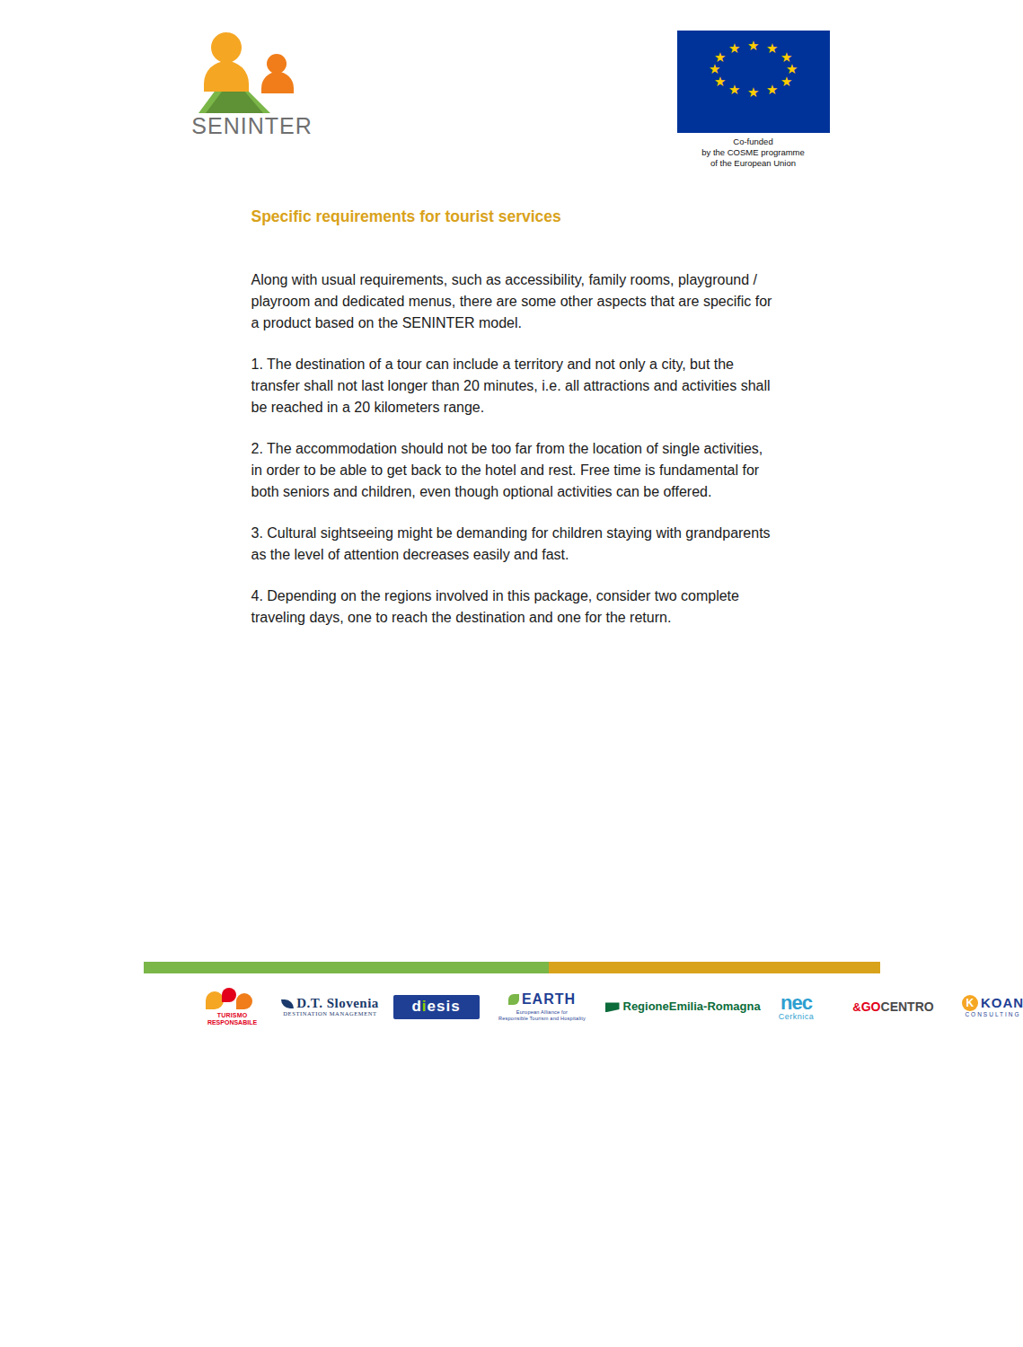SENINTER
★ ★ ★ ★ ★ ★ ★ ★ ★ ★ ★ ★
Co-funded
by the COSME programme
of the European Union
Specific requirements for tourist services
Along with usual requirements, such as accessibility, family rooms, playground / playroom and dedicated menus, there are some other aspects that are specific for a product based on the SENINTER model.
1. The destination of a tour can include a territory and not only a city, but the transfer shall not last longer than 20 minutes, i.e. all attractions and activities shall be reached in a 20 kilometers range.
2. The accommodation should not be too far from the location of single activities, in order to be able to get back to the hotel and rest. Free time is fundamental for both seniors and children, even though optional activities can be offered.
3. Cultural sightseeing might be demanding for children staying with grandparents as the level of attention decreases easily and fast.
4. Depending on the regions involved in this package, consider two complete traveling days, one to reach the destination and one for the return.
TURISMO
RESPONSABILE
D.T. Slovenia
Destination Management
diesis
EARTH
European Alliance for
Responsible Tourism and Hospitality
RegioneEmilia-Romagna
nec
Cerknica
&GOCENTRO
KKOAN
CONSULTING